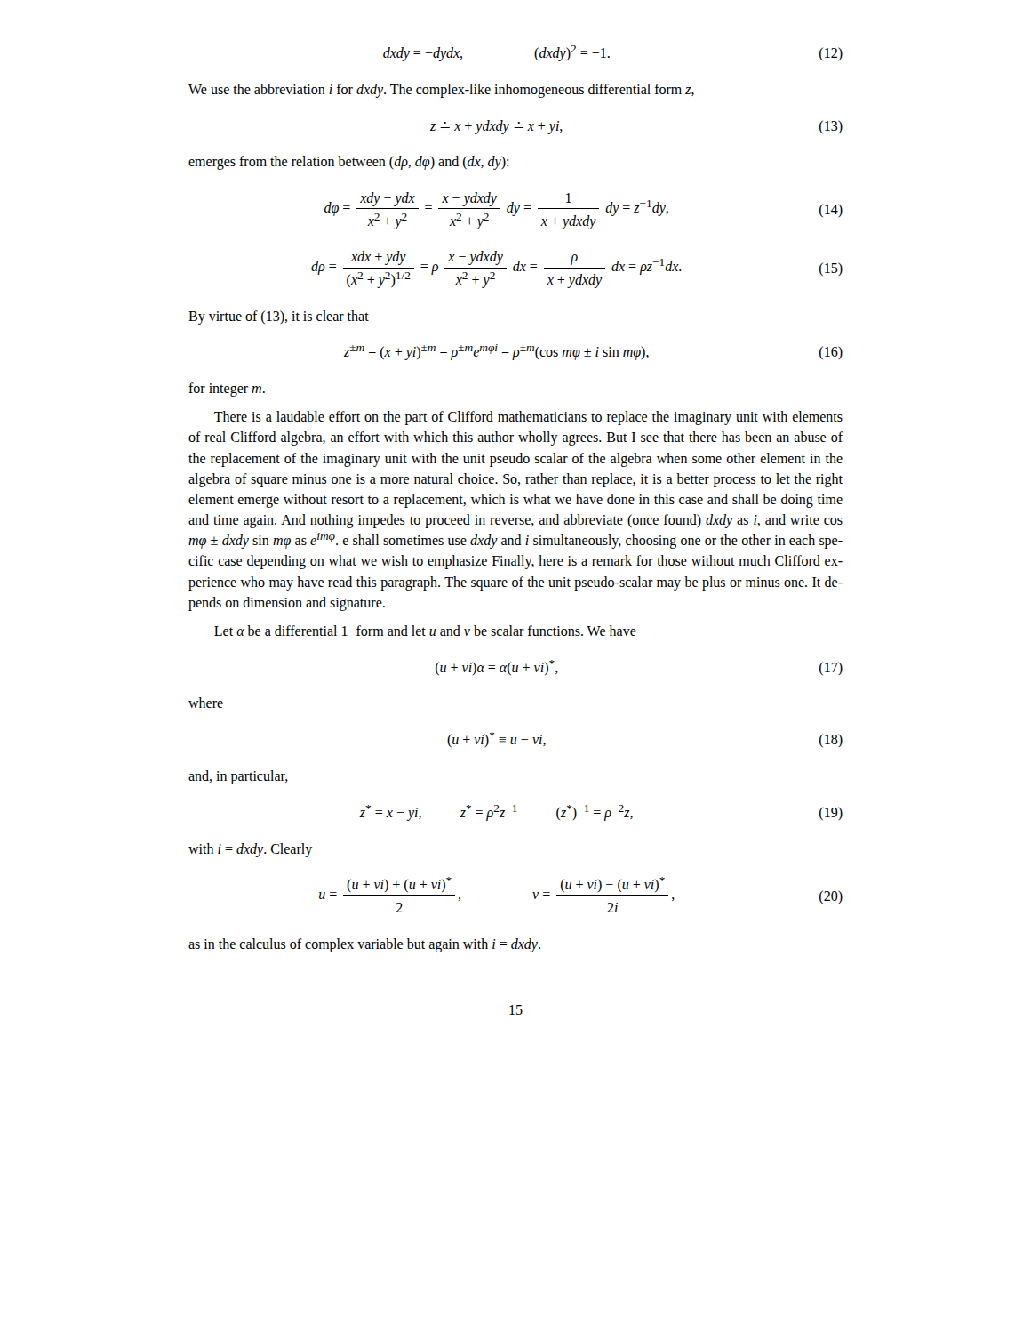dxdy = −dydx, (dxdy)2 = −1.
(12)
We use the abbreviation i for dxdy. The complex-like inhomogeneous differential form z,
z ≐ x + ydxdy ≐ x + yi,
(13)
emerges from the relation between (dρ, dφ) and (dx, dy):
dφ = xdy − ydx x2 + y2 = x − ydxdy x2 + y2 dy = 1 x + ydxdy dy = z−1dy,
(14)
dρ = xdx + ydy(x2 + y2)1/2 = ρ x − ydxdy x2 + y2 dx = ρx + ydxdy dx = ρz−1dx.
(15)
By virtue of (13), it is clear that
z±m = (x + yi)±m = ρ±memφi = ρ±m(cos mφ ± i sin mφ),
(16)
for integer m.
There is a laudable effort on the part of Clifford mathematicians to replace the imaginary unit with elements of real Clifford algebra, an effort with which this author wholly agrees. But I see that there has been an abuse of the replacement of the imaginary unit with the unit pseudo scalar of the algebra when some other element in the algebra of square minus one is a more natural choice. So, rather than replace, it is a better process to let the right element emerge without resort to a replacement, which is what we have done in this case and shall be doing time and time again. And nothing impedes to proceed in reverse, and abbreviate (once found) dxdy as i, and write cos mφ ± dxdy sin mφ as eimφ. e shall sometimes use dxdy and i simultaneously, choosing one or the other in each specific case depending on what we wish to emphasize Finally, here is a remark for those without much Clifford experience who may have read this paragraph. The square of the unit pseudo-scalar may be plus or minus one. It depends on dimension and signature.
Let α be a differential 1−form and let u and v be scalar functions. We have
(u + vi)α = α(u + vi)*,
(17)
where
(u + vi)* ≡ u − vi,
(18)
and, in particular,
z* = x − yi, z* = ρ2z−1 (z*)−1 = ρ−2z,
(19)
with i = dxdy. Clearly
u = (u + vi) + (u + vi)*2, v = (u + vi) − (u + vi)*2i,
(20)
as in the calculus of complex variable but again with i = dxdy.
15